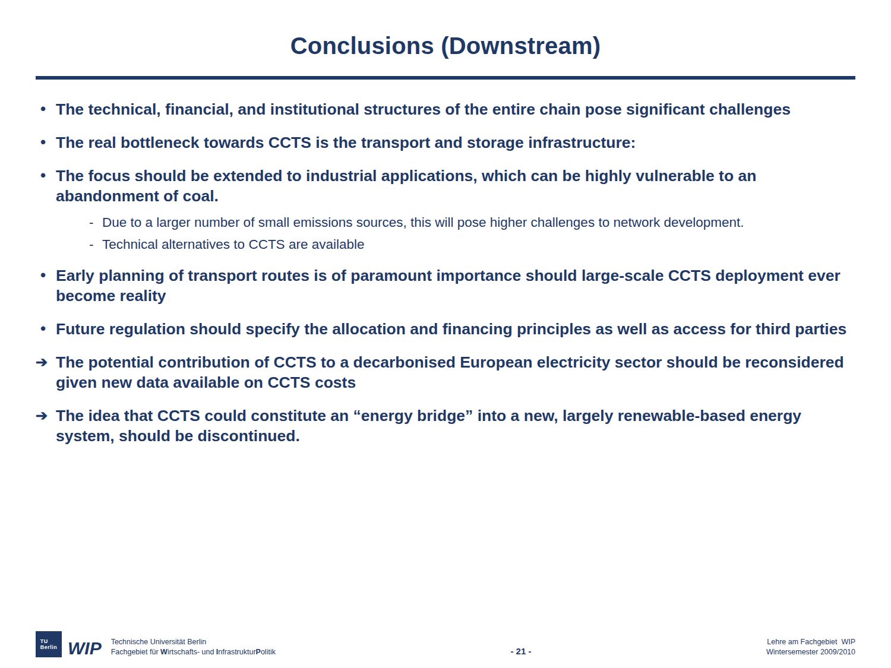Conclusions (Downstream)
The technical, financial, and institutional structures of the entire chain pose significant challenges
The real bottleneck towards CCTS is the transport and storage infrastructure:
The focus should be extended to industrial applications, which can be highly vulnerable to an abandonment of coal.
Due to a larger number of small emissions sources, this will pose higher challenges to network development.
Technical alternatives to CCTS are available
Early planning of transport routes is of paramount importance should large-scale CCTS deployment ever become reality
Future regulation should specify the allocation and financing principles as well as access for third parties
The potential contribution of CCTS to a decarbonised European electricity sector should be reconsidered given new data available on CCTS costs
The idea that CCTS could constitute an “energy bridge” into a new, largely renewable-based energy system, should be discontinued.
TU
Berlin
WIP
Technische Universität Berlin
Fachgebiet für Wirtschafts- und InfrastrukturPolitik
- 21 -
Lehre am Fachgebiet WIP
Wintersemester 2009/2010